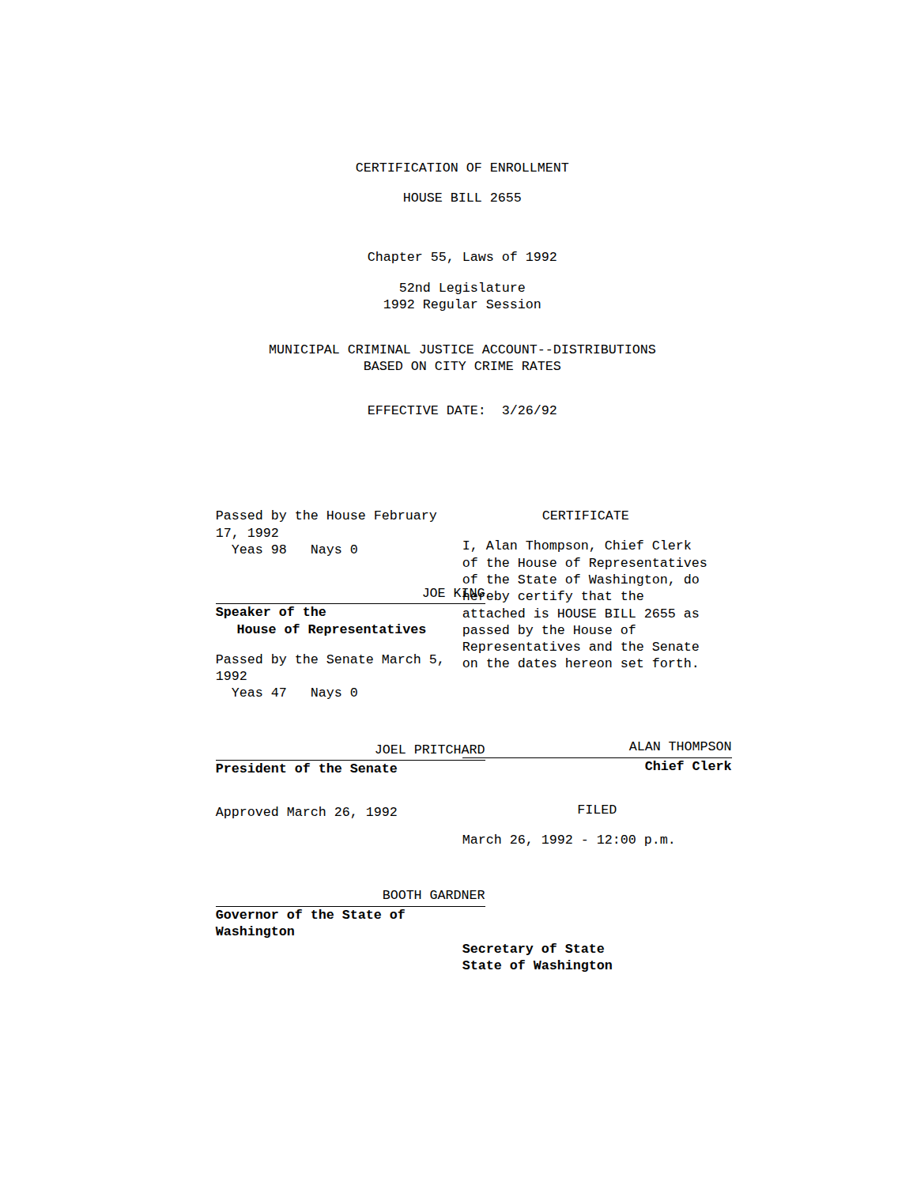CERTIFICATION OF ENROLLMENT
HOUSE BILL 2655
Chapter 55, Laws of 1992
52nd Legislature
1992 Regular Session
MUNICIPAL CRIMINAL JUSTICE ACCOUNT--DISTRIBUTIONS
BASED ON CITY CRIME RATES
EFFECTIVE DATE: 3/26/92
| Passed by the House February 17, 1992 Yeas 98 Nays 0 JOE KING Speaker of the House of Representatives Passed by the Senate March 5, 1992 Yeas 47 Nays 0 JOEL PRITCHARD President of the Senate Approved March 26, 1992 BOOTH GARDNER Governor of the State of Washington | CERTIFICATE I, Alan Thompson, Chief Clerk of the House of Representatives of the State of Washington, do hereby certify that the attached is HOUSE BILL 2655 as passed by the House of Representatives and the Senate on the dates hereon set forth. ALAN THOMPSON Chief Clerk FILED March 26, 1992 - 12:00 p.m. Secretary of State State of Washington |